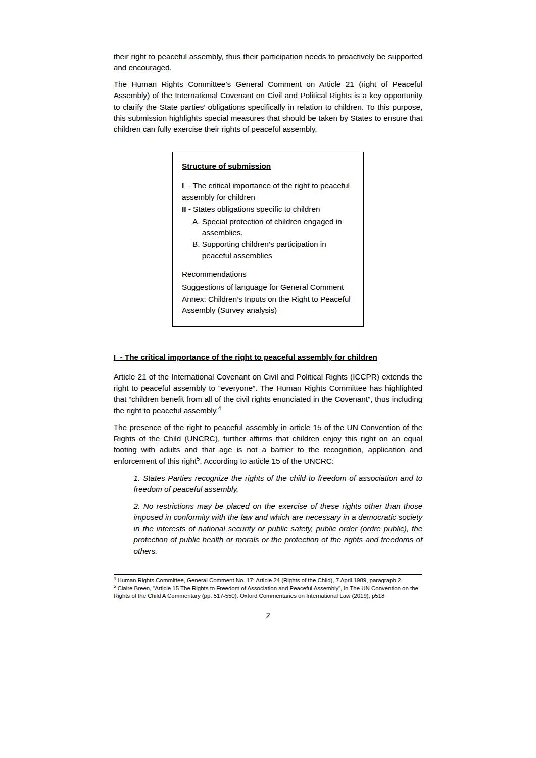their right to peaceful assembly, thus their participation needs to proactively be supported and encouraged.
The Human Rights Committee’s General Comment on Article 21 (right of Peaceful Assembly) of the International Covenant on Civil and Political Rights is a key opportunity to clarify the State parties’ obligations specifically in relation to children. To this purpose, this submission highlights special measures that should be taken by States to ensure that children can fully exercise their rights of peaceful assembly.
Structure of submission
I - The critical importance of the right to peaceful assembly for children
II - States obligations specific to children
Special protection of children engaged in assemblies.
Supporting children’s participation in peaceful assemblies
Recommendations
Suggestions of language for General Comment
Annex: Children’s Inputs on the Right to Peaceful Assembly (Survey analysis)
I - The critical importance of the right to peaceful assembly for children
Article 21 of the International Covenant on Civil and Political Rights (ICCPR) extends the right to peaceful assembly to “everyone”. The Human Rights Committee has highlighted that “children benefit from all of the civil rights enunciated in the Covenant”, thus including the right to peaceful assembly.4
The presence of the right to peaceful assembly in article 15 of the UN Convention of the Rights of the Child (UNCRC), further affirms that children enjoy this right on an equal footing with adults and that age is not a barrier to the recognition, application and enforcement of this right5. According to article 15 of the UNCRC:
1. States Parties recognize the rights of the child to freedom of association and to freedom of peaceful assembly.
2. No restrictions may be placed on the exercise of these rights other than those imposed in conformity with the law and which are necessary in a democratic society in the interests of national security or public safety, public order (ordre public), the protection of public health or morals or the protection of the rights and freedoms of others.
4 Human Rights Committee, General Comment No. 17: Article 24 (Rights of the Child), 7 April 1989, paragraph 2.
5 Claire Breen, “Article 15 The Rights to Freedom of Association and Peaceful Assembly”, in The UN Convention on the Rights of the Child A Commentary (pp. 517-550). Oxford Commentaries on International Law (2019), p518
2